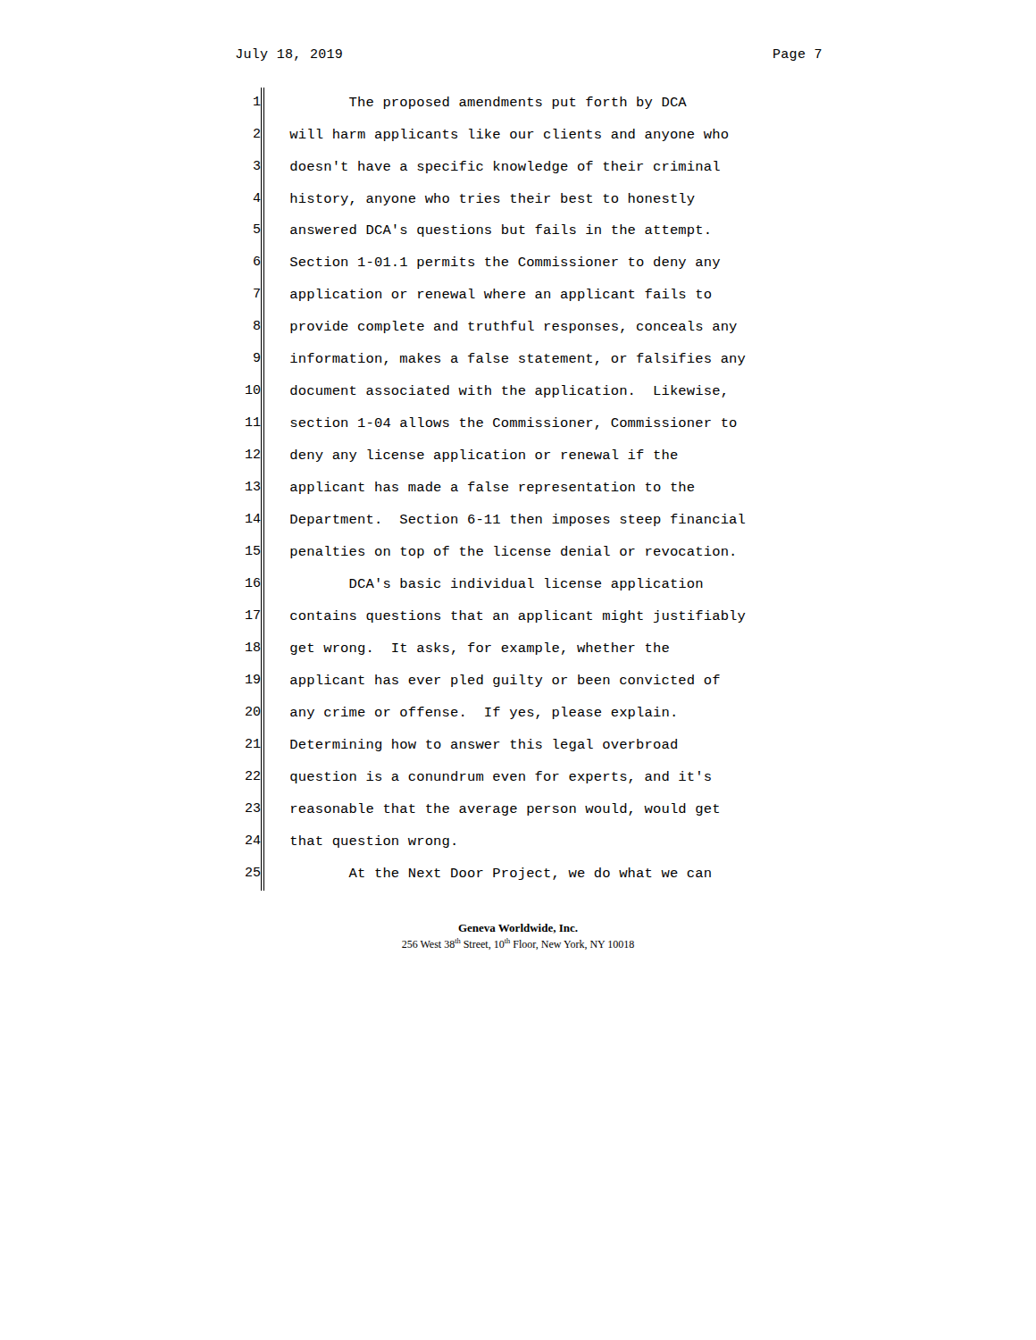July 18, 2019
Page 7
| 1 | | The proposed amendments put forth by DCA |
| 2 | | will harm applicants like our clients and anyone who |
| 3 | | doesn't have a specific knowledge of their criminal |
| 4 | | history, anyone who tries their best to honestly |
| 5 | | answered DCA's questions but fails in the attempt. |
| 6 | | Section 1-01.1 permits the Commissioner to deny any |
| 7 | | application or renewal where an applicant fails to |
| 8 | | provide complete and truthful responses, conceals any |
| 9 | | information, makes a false statement, or falsifies any |
| 10 | | document associated with the application. Likewise, |
| 11 | | section 1-04 allows the Commissioner, Commissioner to |
| 12 | | deny any license application or renewal if the |
| 13 | | applicant has made a false representation to the |
| 14 | | Department. Section 6-11 then imposes steep financial |
| 15 | | penalties on top of the license denial or revocation. |
| 16 | | DCA's basic individual license application |
| 17 | | contains questions that an applicant might justifiably |
| 18 | | get wrong. It asks, for example, whether the |
| 19 | | applicant has ever pled guilty or been convicted of |
| 20 | | any crime or offense. If yes, please explain. |
| 21 | | Determining how to answer this legal overbroad |
| 22 | | question is a conundrum even for experts, and it's |
| 23 | | reasonable that the average person would, would get |
| 24 | | that question wrong. |
| 25 | | At the Next Door Project, we do what we can |
Geneva Worldwide, Inc.
256 West 38th Street, 10th Floor, New York, NY 10018